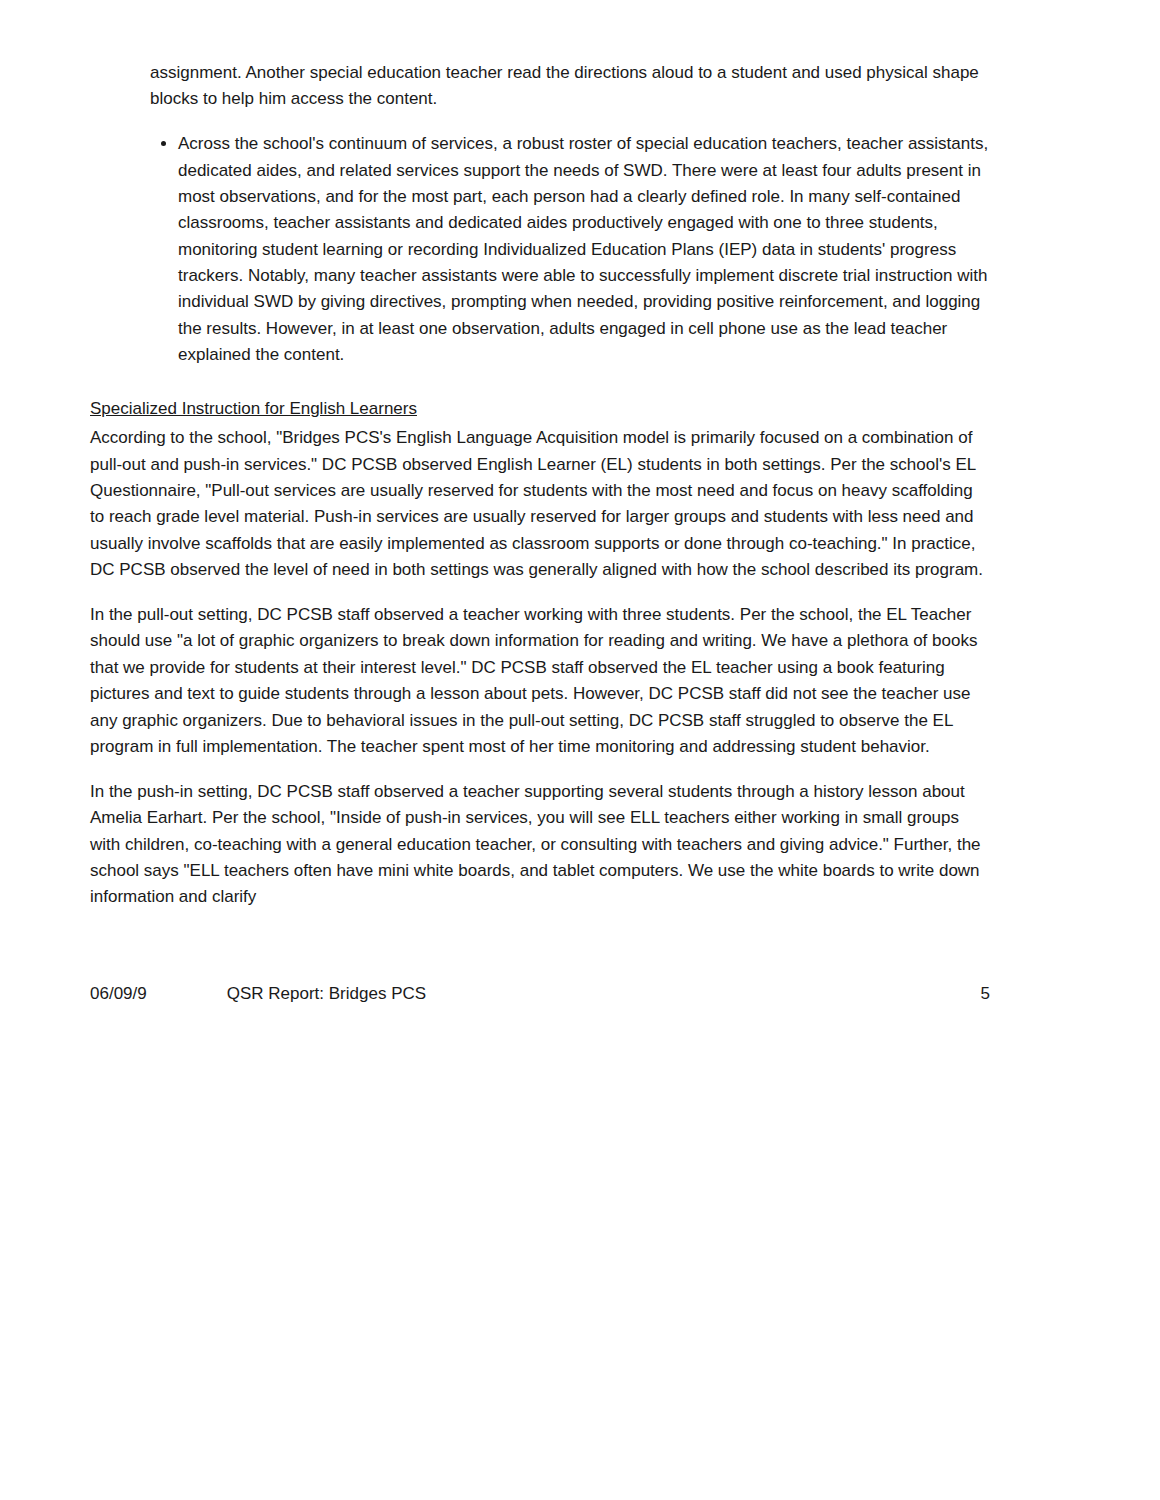assignment. Another special education teacher read the directions aloud to a student and used physical shape blocks to help him access the content.
Across the school's continuum of services, a robust roster of special education teachers, teacher assistants, dedicated aides, and related services support the needs of SWD. There were at least four adults present in most observations, and for the most part, each person had a clearly defined role. In many self-contained classrooms, teacher assistants and dedicated aides productively engaged with one to three students, monitoring student learning or recording Individualized Education Plans (IEP) data in students' progress trackers. Notably, many teacher assistants were able to successfully implement discrete trial instruction with individual SWD by giving directives, prompting when needed, providing positive reinforcement, and logging the results. However, in at least one observation, adults engaged in cell phone use as the lead teacher explained the content.
Specialized Instruction for English Learners
According to the school, "Bridges PCS's English Language Acquisition model is primarily focused on a combination of pull-out and push-in services." DC PCSB observed English Learner (EL) students in both settings. Per the school's EL Questionnaire, "Pull-out services are usually reserved for students with the most need and focus on heavy scaffolding to reach grade level material. Push-in services are usually reserved for larger groups and students with less need and usually involve scaffolds that are easily implemented as classroom supports or done through co-teaching." In practice, DC PCSB observed the level of need in both settings was generally aligned with how the school described its program.
In the pull-out setting, DC PCSB staff observed a teacher working with three students. Per the school, the EL Teacher should use "a lot of graphic organizers to break down information for reading and writing. We have a plethora of books that we provide for students at their interest level." DC PCSB staff observed the EL teacher using a book featuring pictures and text to guide students through a lesson about pets. However, DC PCSB staff did not see the teacher use any graphic organizers. Due to behavioral issues in the pull-out setting, DC PCSB staff struggled to observe the EL program in full implementation. The teacher spent most of her time monitoring and addressing student behavior.
In the push-in setting, DC PCSB staff observed a teacher supporting several students through a history lesson about Amelia Earhart. Per the school, "Inside of push-in services, you will see ELL teachers either working in small groups with children, co-teaching with a general education teacher, or consulting with teachers and giving advice." Further, the school says "ELL teachers often have mini white boards, and tablet computers. We use the white boards to write down information and clarify
06/09/9 QSR Report: Bridges PCS 5